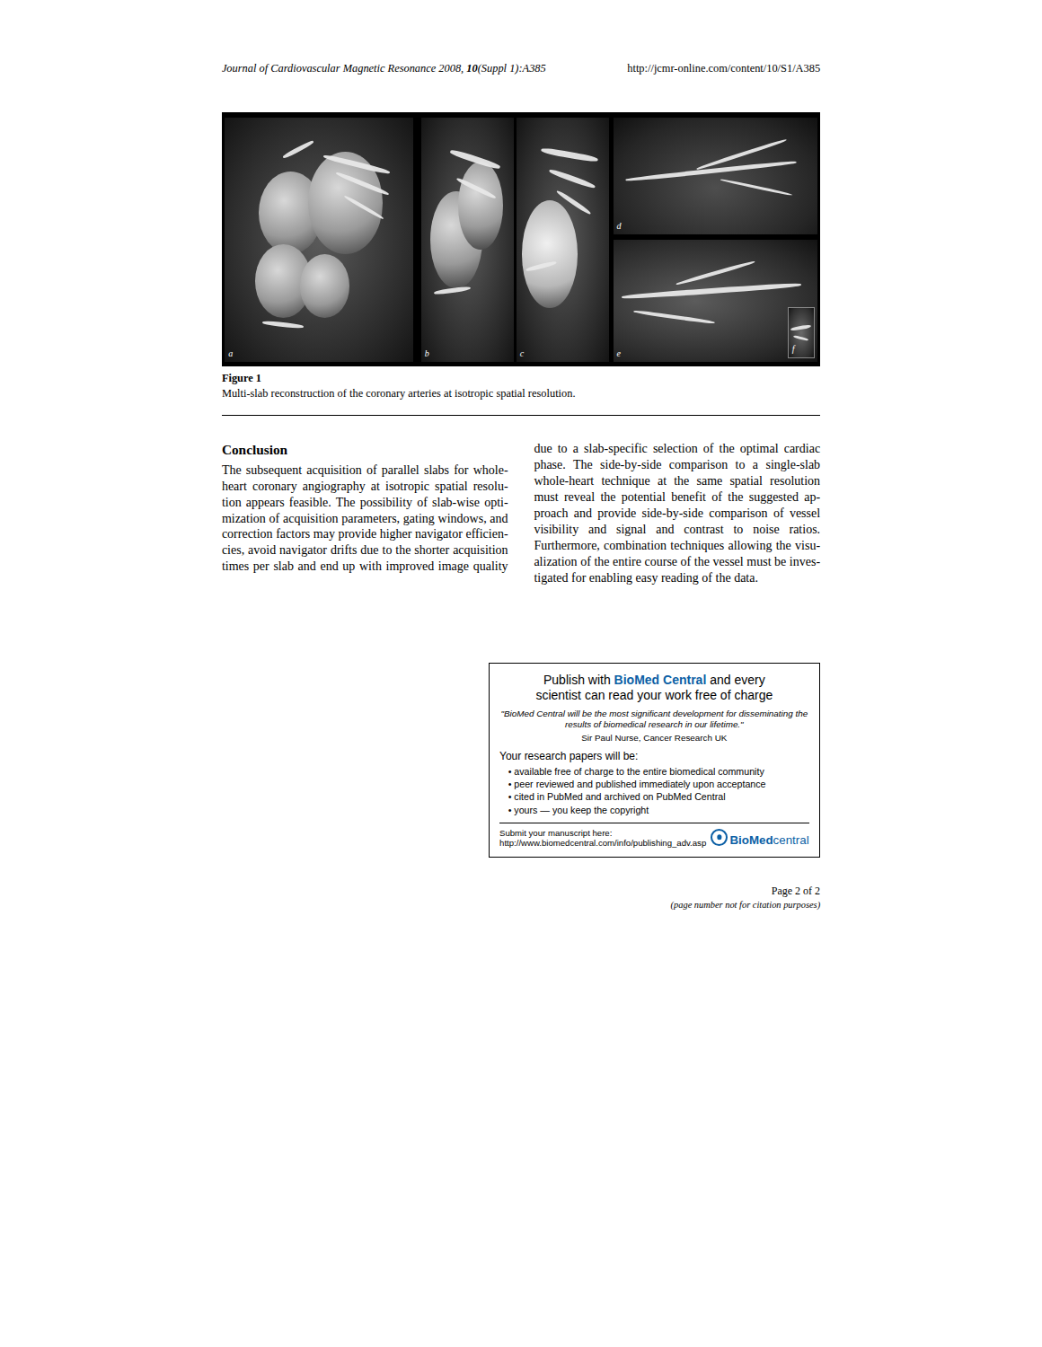Journal of Cardiovascular Magnetic Resonance 2008, 10(Suppl 1):A385
http://jcmr-online.com/content/10/S1/A385
a
b
c
d
e
f
Figure 1 Multi-slab reconstruction of the coronary arteries at isotropic spatial resolution.
Conclusion
The subsequent acquisition of parallel slabs for whole-heart coronary angiography at isotropic spatial resolution appears feasible. The possibility of slab-wise optimization of acquisition parameters, gating windows, and correction factors may provide higher navigator efficiencies, avoid navigator drifts due to the shorter acquisition times per slab and end up with improved image quality due to a slab-specific selection of the optimal cardiac phase. The side-by-side comparison to a single-slab whole-heart technique at the same spatial resolution must reveal the potential benefit of the suggested approach and provide side-by-side comparison of vessel visibility and signal and contrast to noise ratios. Furthermore, combination techniques allowing the visualization of the entire course of the vessel must be investigated for enabling easy reading of the data.
Publish with BioMed Central and every
scientist can read your work free of charge
"BioMed Central will be the most significant development for disseminating the results of biomedical research in our lifetime."
Sir Paul Nurse, Cancer Research UK
Your research papers will be:
available free of charge to the entire biomedical community
peer reviewed and published immediately upon acceptance
cited in PubMed and archived on PubMed Central
yours — you keep the copyright
Submit your manuscript here:
http://www.biomedcentral.com/info/publishing_adv.asp
Bio Med central
Page 2 of 2
(page number not for citation purposes)